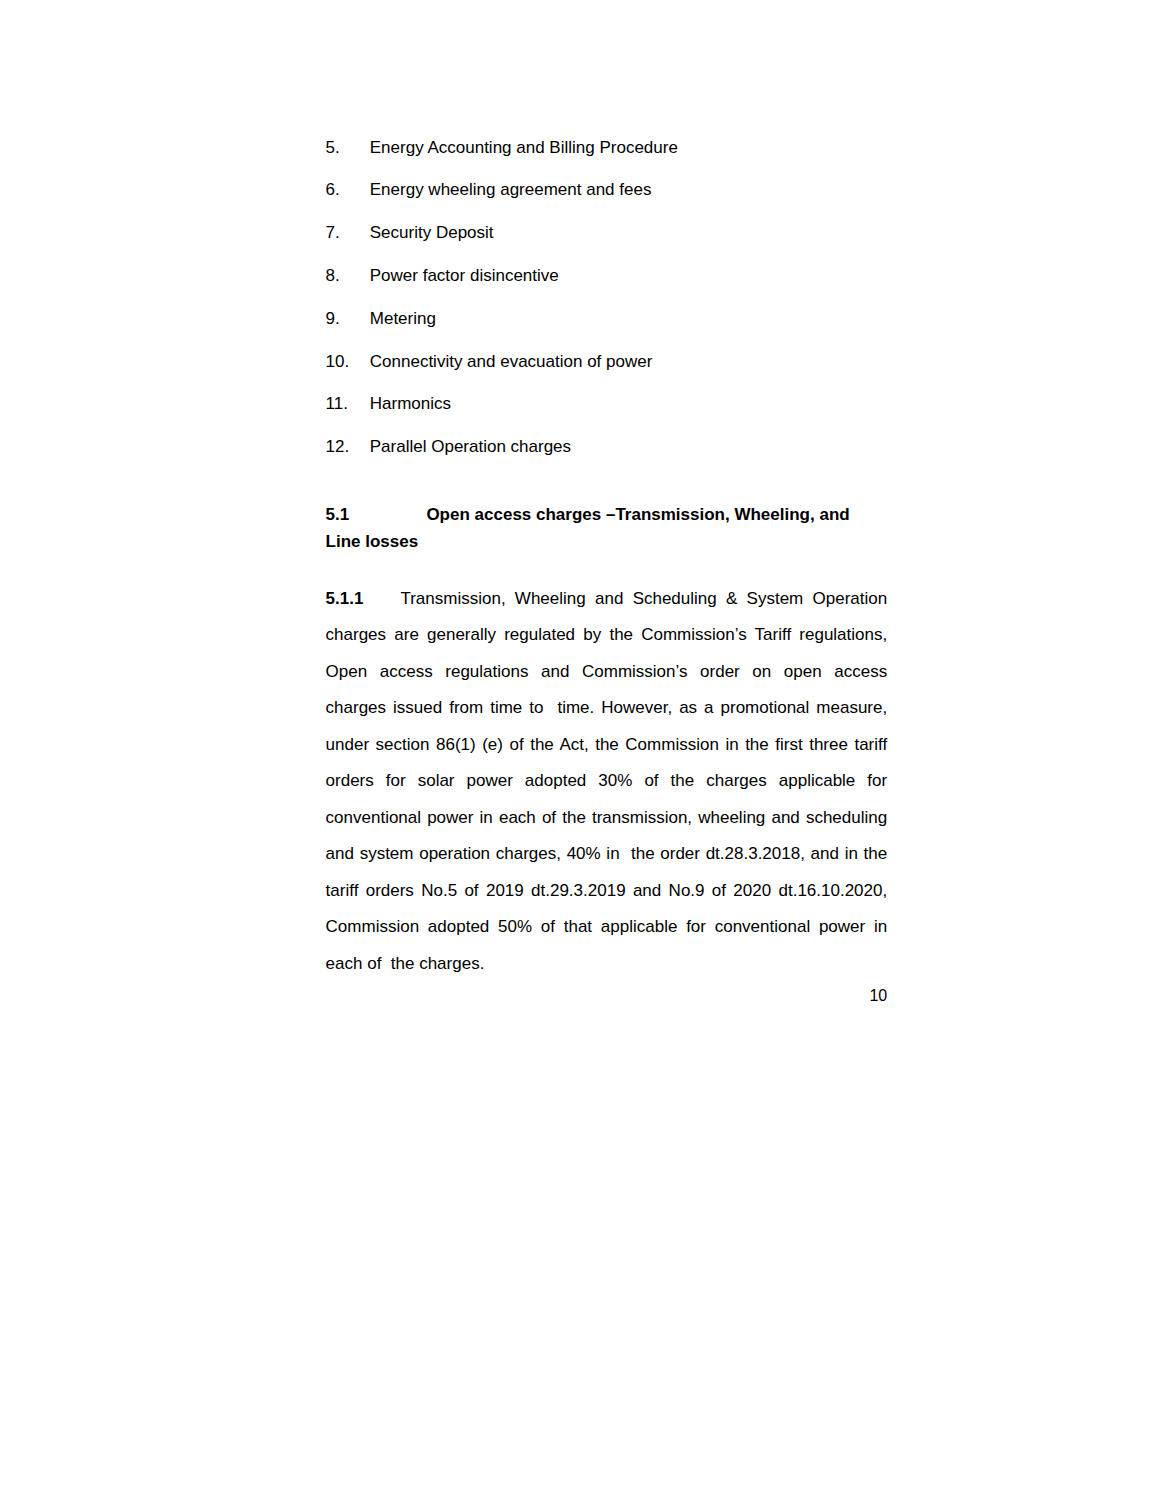5. Energy Accounting and Billing Procedure
6. Energy wheeling agreement and fees
7. Security Deposit
8. Power factor disincentive
9. Metering
10. Connectivity and evacuation of power
11. Harmonics
12. Parallel Operation charges
5.1 Open access charges –Transmission, Wheeling, and Line losses
5.1.1 Transmission, Wheeling and Scheduling & System Operation charges are generally regulated by the Commission’s Tariff regulations, Open access regulations and Commission’s order on open access charges issued from time to time. However, as a promotional measure, under section 86(1) (e) of the Act, the Commission in the first three tariff orders for solar power adopted 30% of the charges applicable for conventional power in each of the transmission, wheeling and scheduling and system operation charges, 40% in the order dt.28.3.2018, and in the tariff orders No.5 of 2019 dt.29.3.2019 and No.9 of 2020 dt.16.10.2020, Commission adopted 50% of that applicable for conventional power in each of the charges.
10